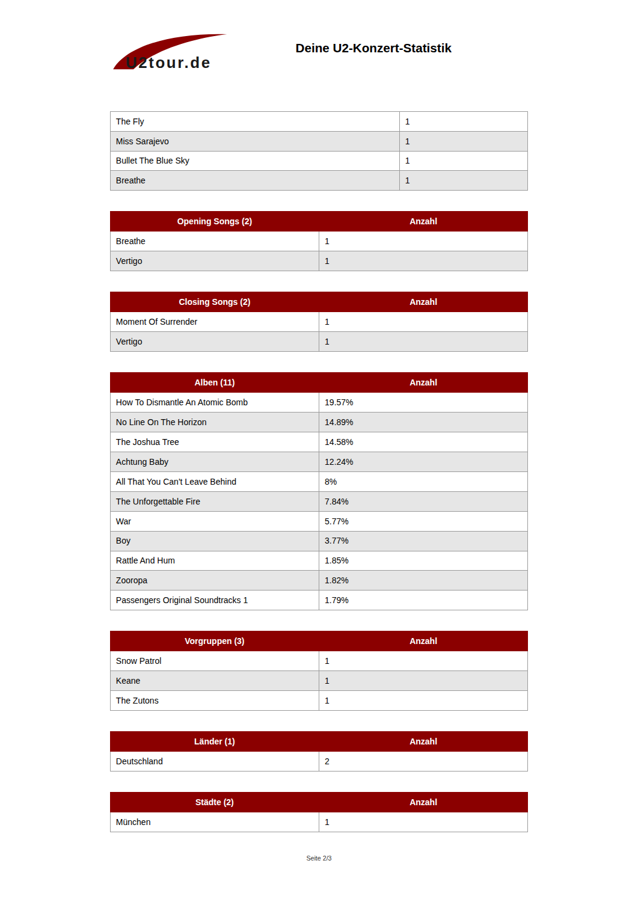U2tour.de
Deine U2-Konzert-Statistik
| The Fly | 1 |
| Miss Sarajevo | 1 |
| Bullet The Blue Sky | 1 |
| Breathe | 1 |
| Opening Songs (2) | Anzahl |
| --- | --- |
| Breathe | 1 |
| Vertigo | 1 |
| Closing Songs (2) | Anzahl |
| --- | --- |
| Moment Of Surrender | 1 |
| Vertigo | 1 |
| Alben (11) | Anzahl |
| --- | --- |
| How To Dismantle An Atomic Bomb | 19.57% |
| No Line On The Horizon | 14.89% |
| The Joshua Tree | 14.58% |
| Achtung Baby | 12.24% |
| All That You Can't Leave Behind | 8% |
| The Unforgettable Fire | 7.84% |
| War | 5.77% |
| Boy | 3.77% |
| Rattle And Hum | 1.85% |
| Zooropa | 1.82% |
| Passengers Original Soundtracks 1 | 1.79% |
| Vorgruppen (3) | Anzahl |
| --- | --- |
| Snow Patrol | 1 |
| Keane | 1 |
| The Zutons | 1 |
| Länder (1) | Anzahl |
| --- | --- |
| Deutschland | 2 |
| Städte (2) | Anzahl |
| --- | --- |
| München | 1 |
Seite 2/3